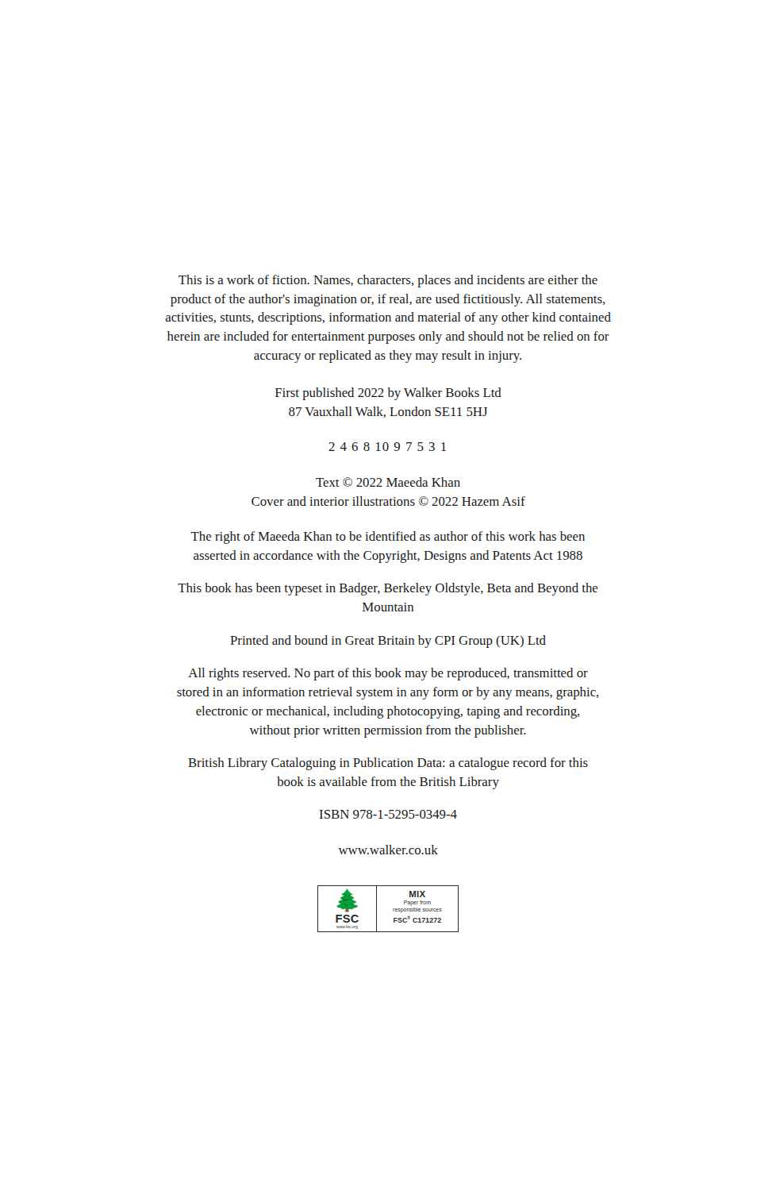This is a work of fiction. Names, characters, places and incidents are either the product of the author's imagination or, if real, are used fictitiously. All statements, activities, stunts, descriptions, information and material of any other kind contained herein are included for entertainment purposes only and should not be relied on for accuracy or replicated as they may result in injury.
First published 2022 by Walker Books Ltd
87 Vauxhall Walk, London SE11 5HJ
2 4 6 8 10 9 7 5 3 1
Text © 2022 Maeeda Khan
Cover and interior illustrations © 2022 Hazem Asif
The right of Maeeda Khan to be identified as author of this work has been asserted in accordance with the Copyright, Designs and Patents Act 1988
This book has been typeset in Badger, Berkeley Oldstyle, Beta and Beyond the Mountain
Printed and bound in Great Britain by CPI Group (UK) Ltd
All rights reserved. No part of this book may be reproduced, transmitted or stored in an information retrieval system in any form or by any means, graphic, electronic or mechanical, including photocopying, taping and recording, without prior written permission from the publisher.
British Library Cataloguing in Publication Data: a catalogue record for this book is available from the British Library
ISBN 978-1-5295-0349-4
www.walker.co.uk
🌲
FSC
www.fsc.org
MIX
Paper from
responsible sources
FSC® C171272